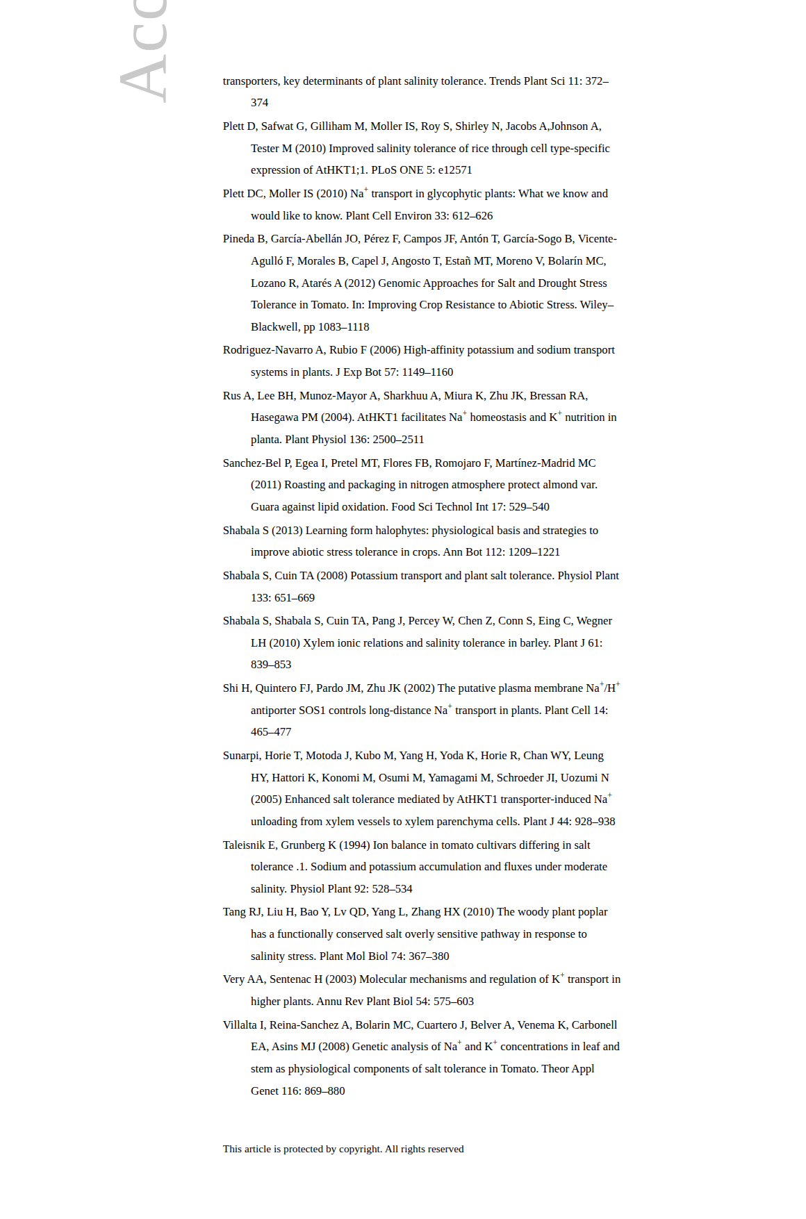Accepted Article
transporters, key determinants of plant salinity tolerance. Trends Plant Sci 11: 372–374
Plett D, Safwat G, Gilliham M, Moller IS, Roy S, Shirley N, Jacobs A,Johnson A, Tester M (2010) Improved salinity tolerance of rice through cell type-specific expression of AtHKT1;1. PLoS ONE 5: e12571
Plett DC, Moller IS (2010) Na+ transport in glycophytic plants: What we know and would like to know. Plant Cell Environ 33: 612–626
Pineda B, García-Abellán JO, Pérez F, Campos JF, Antón T, García-Sogo B, Vicente-Agulló F, Morales B, Capel J, Angosto T, Estañ MT, Moreno V, Bolarín MC, Lozano R, Atarés A (2012) Genomic Approaches for Salt and Drought Stress Tolerance in Tomato. In: Improving Crop Resistance to Abiotic Stress. Wiley–Blackwell, pp 1083–1118
Rodriguez-Navarro A, Rubio F (2006) High-affinity potassium and sodium transport systems in plants. J Exp Bot 57: 1149–1160
Rus A, Lee BH, Munoz-Mayor A, Sharkhuu A, Miura K, Zhu JK, Bressan RA, Hasegawa PM (2004). AtHKT1 facilitates Na+ homeostasis and K+ nutrition in planta. Plant Physiol 136: 2500–2511
Sanchez-Bel P, Egea I, Pretel MT, Flores FB, Romojaro F, Martínez-Madrid MC (2011) Roasting and packaging in nitrogen atmosphere protect almond var. Guara against lipid oxidation. Food Sci Technol Int 17: 529–540
Shabala S (2013) Learning form halophytes: physiological basis and strategies to improve abiotic stress tolerance in crops. Ann Bot 112: 1209–1221
Shabala S, Cuin TA (2008) Potassium transport and plant salt tolerance. Physiol Plant 133: 651–669
Shabala S, Shabala S, Cuin TA, Pang J, Percey W, Chen Z, Conn S, Eing C, Wegner LH (2010) Xylem ionic relations and salinity tolerance in barley. Plant J 61: 839–853
Shi H, Quintero FJ, Pardo JM, Zhu JK (2002) The putative plasma membrane Na+/H+ antiporter SOS1 controls long-distance Na+ transport in plants. Plant Cell 14: 465–477
Sunarpi, Horie T, Motoda J, Kubo M, Yang H, Yoda K, Horie R, Chan WY, Leung HY, Hattori K, Konomi M, Osumi M, Yamagami M, Schroeder JI, Uozumi N (2005) Enhanced salt tolerance mediated by AtHKT1 transporter-induced Na+ unloading from xylem vessels to xylem parenchyma cells. Plant J 44: 928–938
Taleisnik E, Grunberg K (1994) Ion balance in tomato cultivars differing in salt tolerance .1. Sodium and potassium accumulation and fluxes under moderate salinity. Physiol Plant 92: 528–534
Tang RJ, Liu H, Bao Y, Lv QD, Yang L, Zhang HX (2010) The woody plant poplar has a functionally conserved salt overly sensitive pathway in response to salinity stress. Plant Mol Biol 74: 367–380
Very AA, Sentenac H (2003) Molecular mechanisms and regulation of K+ transport in higher plants. Annu Rev Plant Biol 54: 575–603
Villalta I, Reina-Sanchez A, Bolarin MC, Cuartero J, Belver A, Venema K, Carbonell EA, Asins MJ (2008) Genetic analysis of Na+ and K+ concentrations in leaf and stem as physiological components of salt tolerance in Tomato. Theor Appl Genet 116: 869–880
This article is protected by copyright. All rights reserved